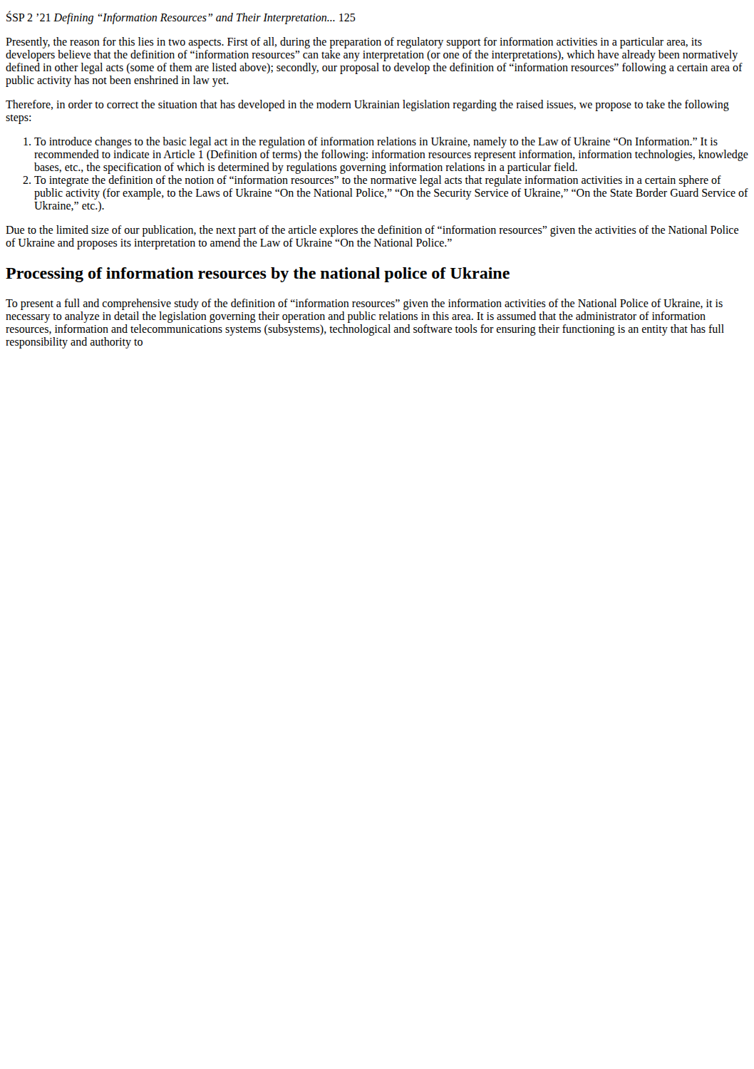ŚSP 2 ’21 Defining “Information Resources” and Their Interpretation... 125
Presently, the reason for this lies in two aspects. First of all, during the preparation of regulatory support for information activities in a particular area, its developers believe that the definition of “information resources” can take any interpretation (or one of the interpretations), which have already been normatively defined in other legal acts (some of them are listed above); secondly, our proposal to develop the definition of “information resources” following a certain area of public activity has not been enshrined in law yet.
Therefore, in order to correct the situation that has developed in the modern Ukrainian legislation regarding the raised issues, we propose to take the following steps:
To introduce changes to the basic legal act in the regulation of information relations in Ukraine, namely to the Law of Ukraine “On Information.” It is recommended to indicate in Article 1 (Definition of terms) the following: information resources represent information, information technologies, knowledge bases, etc., the specification of which is determined by regulations governing information relations in a particular field.
To integrate the definition of the notion of “information resources” to the normative legal acts that regulate information activities in a certain sphere of public activity (for example, to the Laws of Ukraine “On the National Police,” “On the Security Service of Ukraine,” “On the State Border Guard Service of Ukraine,” etc.).
Due to the limited size of our publication, the next part of the article explores the definition of “information resources” given the activities of the National Police of Ukraine and proposes its interpretation to amend the Law of Ukraine “On the National Police.”
Processing of information resources by the national police of Ukraine
To present a full and comprehensive study of the definition of “information resources” given the information activities of the National Police of Ukraine, it is necessary to analyze in detail the legislation governing their operation and public relations in this area. It is assumed that the administrator of information resources, information and telecommunications systems (subsystems), technological and software tools for ensuring their functioning is an entity that has full responsibility and authority to